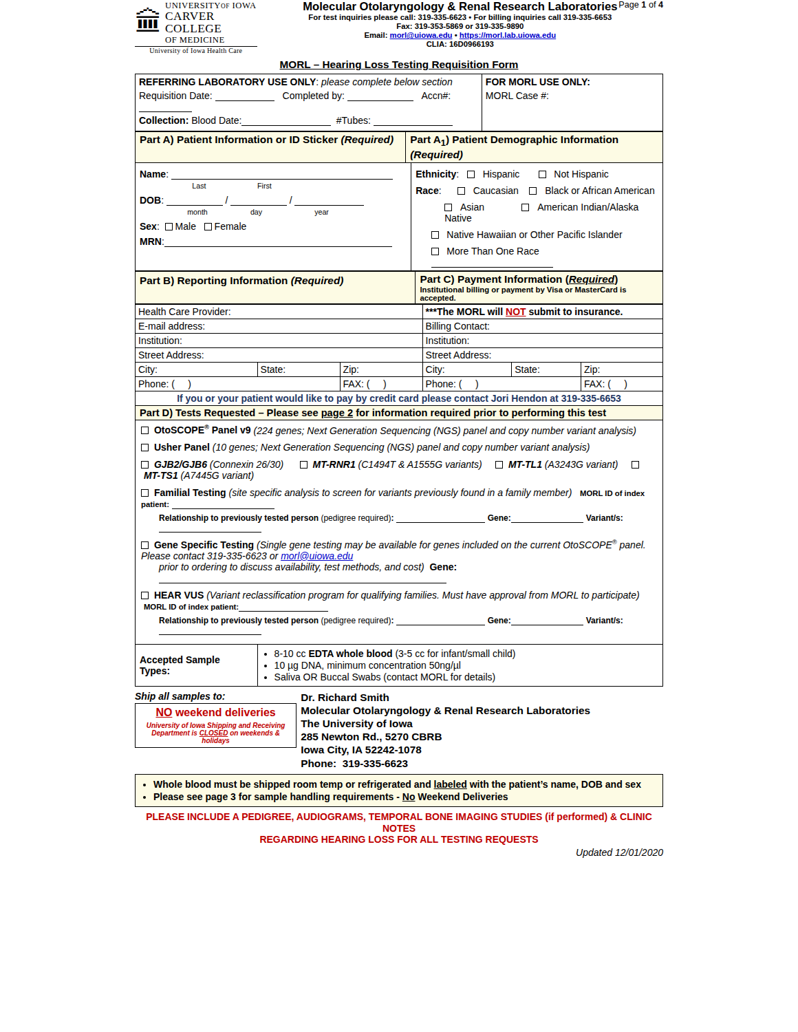Page 1 of 4
🏛
UNIVERSITYOF IOWA
CARVER COLLEGE
OF MEDICINE
University of Iowa Health Care
Molecular Otolaryngology & Renal Research Laboratories
For test inquiries please call: 319-335-6623 • For billing inquiries call 319-335-6653
Fax: 319-353-5869 or 319-335-9890
Email: morl@uiowa.edu • https://morl.lab.uiowa.edu
CLIA: 16D0966193
MORL – Hearing Loss Testing Requisition Form
REFERRING LABORATORY USE ONLY: please complete below section
Requisition Date: Completed by: Accn#:
Collection: Blood Date: #Tubes:
FOR MORL USE ONLY:
MORL Case #:
Part A) Patient Information or ID Sticker (Required)
Part A1) Patient Demographic Information (Required)
Name:
Last First
DOB: / /
month day year
Sex: Male Female
MRN:
Ethnicity: Hispanic Not Hispanic
Race: Caucasian Black or African American
Asian American Indian/Alaska Native
Native Hawaiian or Other Pacific Islander
More Than One Race
Part B) Reporting Information (Required)
Part C) Payment Information (Required)
Institutional billing or payment by Visa or MasterCard is accepted.
| Health Care Provider: | ***The MORL will NOT submit to insurance. |
| E-mail address: | Billing Contact: |
| Institution: | Institution: |
| Street Address: | Street Address: |
| City: | State: | Zip: | City: | State: | Zip: |
| Phone: ( ) | FAX: ( ) | Phone: ( ) | FAX: ( ) |
| If you or your patient would like to pay by credit card please contact Jori Hendon at 319-335-6653 |
Part D) Tests Requested – Please see page 2 for information required prior to performing this test
OtoSCOPE® Panel v9 (224 genes; Next Generation Sequencing (NGS) panel and copy number variant analysis)
Usher Panel (10 genes; Next Generation Sequencing (NGS) panel and copy number variant analysis)
GJB2/GJB6 (Connexin 26/30) MT-RNR1 (C1494T & A1555G variants) MT-TL1 (A3243G variant) MT-TS1 (A7445G variant)
Familial Testing (site specific analysis to screen for variants previously found in a family member) MORL ID of index patient:
Relationship to previously tested person (pedigree required): Gene: Variant/s:
Gene Specific Testing (Single gene testing may be available for genes included on the current OtoSCOPE® panel. Please contact 319-335-6623 or morl@uiowa.edu
prior to ordering to discuss availability, test methods, and cost) Gene:
HEAR VUS (Variant reclassification program for qualifying families. Must have approval from MORL to participate) MORL ID of index patient:
Relationship to previously tested person (pedigree required): Gene: Variant/s:
Accepted Sample Types:
8-10 cc EDTA whole blood (3-5 cc for infant/small child)
10 µg DNA, minimum concentration 50ng/µl
Saliva OR Buccal Swabs (contact MORL for details)
Ship all samples to:
NO weekend deliveries
University of Iowa Shipping and Receiving Department is CLOSED on weekends & holidays
Dr. Richard Smith
Molecular Otolaryngology & Renal Research Laboratories
The University of Iowa
285 Newton Rd., 5270 CBRB
Iowa City, IA 52242-1078
Phone: 319-335-6623
Whole blood must be shipped room temp or refrigerated and labeled with the patient’s name, DOB and sex
Please see page 3 for sample handling requirements - No Weekend Deliveries
PLEASE INCLUDE A PEDIGREE, AUDIOGRAMS, TEMPORAL BONE IMAGING STUDIES (if performed) & CLINIC NOTES
REGARDING HEARING LOSS FOR ALL TESTING REQUESTS
Updated 12/01/2020